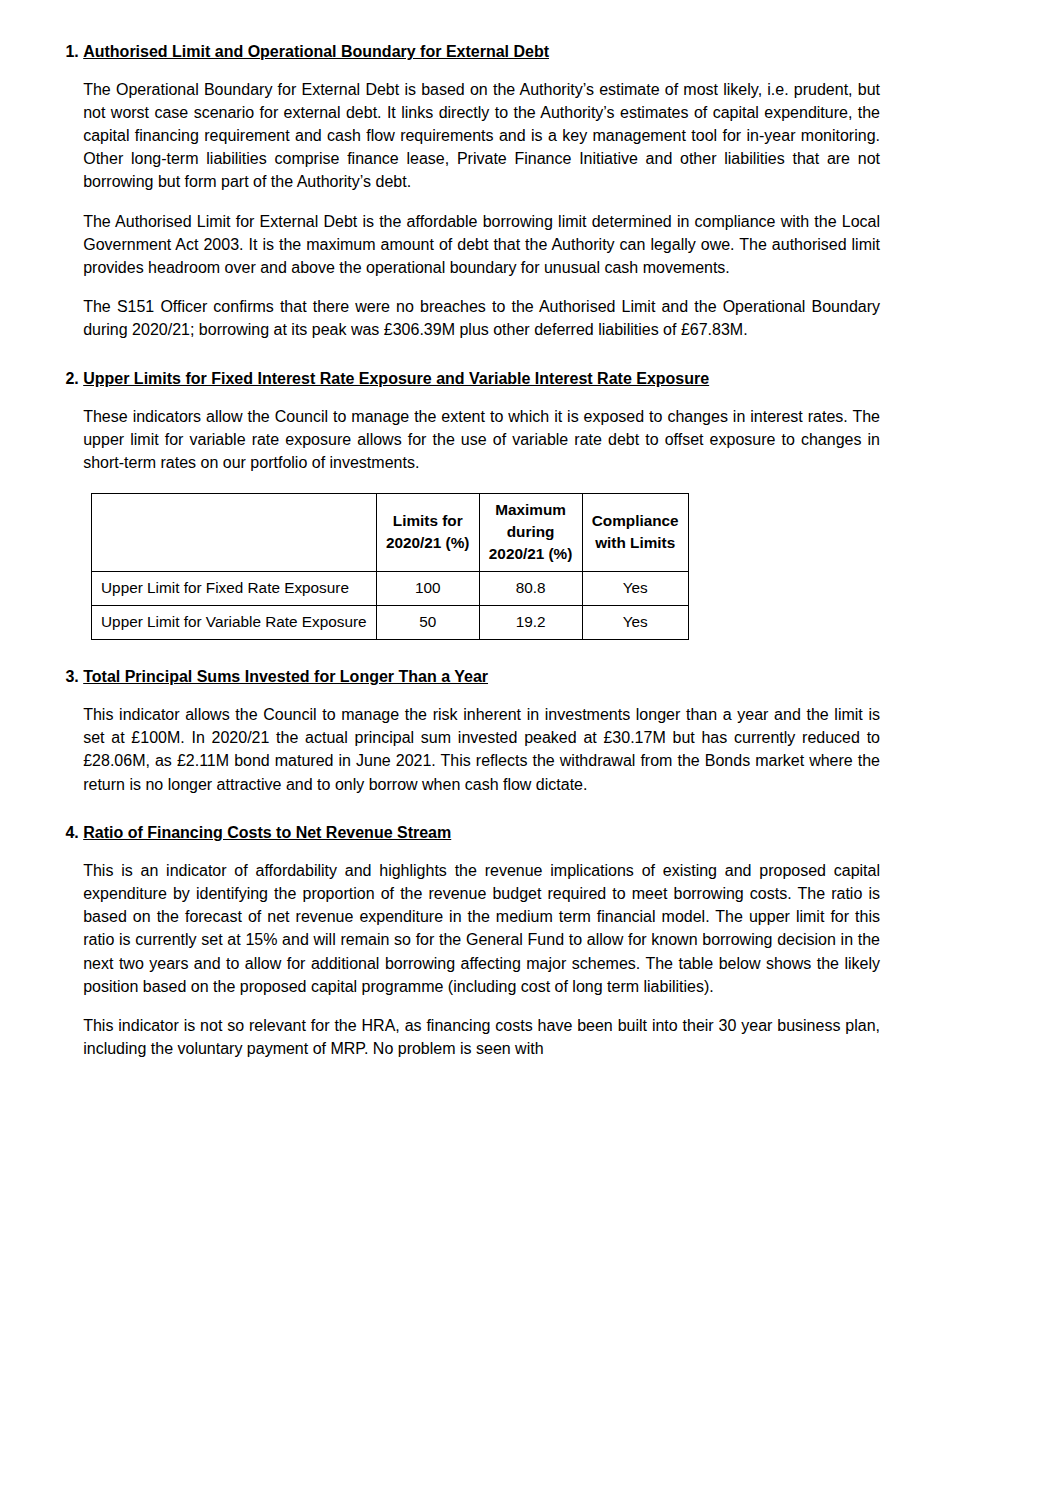Authorised Limit and Operational Boundary for External Debt
The Operational Boundary for External Debt is based on the Authority’s estimate of most likely, i.e. prudent, but not worst case scenario for external debt. It links directly to the Authority’s estimates of capital expenditure, the capital financing requirement and cash flow requirements and is a key management tool for in-year monitoring. Other long-term liabilities comprise finance lease, Private Finance Initiative and other liabilities that are not borrowing but form part of the Authority’s debt.
The Authorised Limit for External Debt is the affordable borrowing limit determined in compliance with the Local Government Act 2003. It is the maximum amount of debt that the Authority can legally owe. The authorised limit provides headroom over and above the operational boundary for unusual cash movements.
The S151 Officer confirms that there were no breaches to the Authorised Limit and the Operational Boundary during 2020/21; borrowing at its peak was £306.39M plus other deferred liabilities of £67.83M.
Upper Limits for Fixed Interest Rate Exposure and Variable Interest Rate Exposure
These indicators allow the Council to manage the extent to which it is exposed to changes in interest rates. The upper limit for variable rate exposure allows for the use of variable rate debt to offset exposure to changes in short-term rates on our portfolio of investments.
| | Limits for 2020/21 (%) | Maximum during 2020/21 (%) | Compliance with Limits |
| --- | --- | --- | --- |
| Upper Limit for Fixed Rate Exposure | 100 | 80.8 | Yes |
| Upper Limit for Variable Rate Exposure | 50 | 19.2 | Yes |
Total Principal Sums Invested for Longer Than a Year
This indicator allows the Council to manage the risk inherent in investments longer than a year and the limit is set at £100M. In 2020/21 the actual principal sum invested peaked at £30.17M but has currently reduced to £28.06M, as £2.11M bond matured in June 2021. This reflects the withdrawal from the Bonds market where the return is no longer attractive and to only borrow when cash flow dictate.
Ratio of Financing Costs to Net Revenue Stream
This is an indicator of affordability and highlights the revenue implications of existing and proposed capital expenditure by identifying the proportion of the revenue budget required to meet borrowing costs. The ratio is based on the forecast of net revenue expenditure in the medium term financial model. The upper limit for this ratio is currently set at 15% and will remain so for the General Fund to allow for known borrowing decision in the next two years and to allow for additional borrowing affecting major schemes. The table below shows the likely position based on the proposed capital programme (including cost of long term liabilities).
This indicator is not so relevant for the HRA, as financing costs have been built into their 30 year business plan, including the voluntary payment of MRP. No problem is seen with